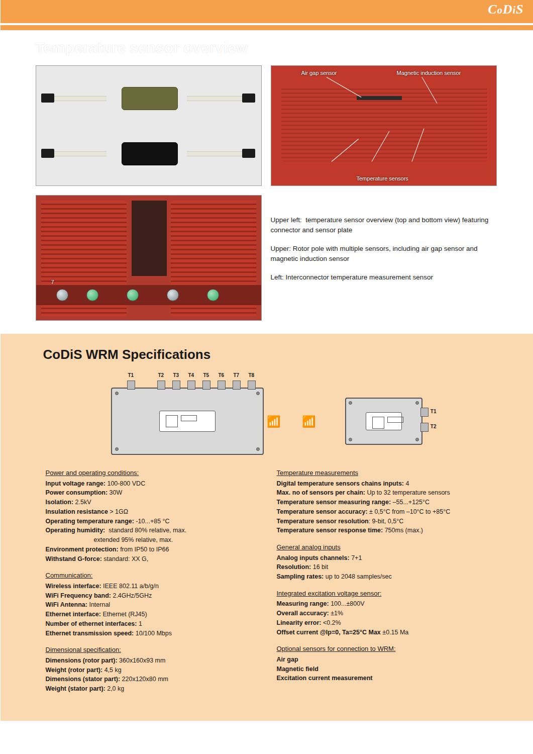Co Di S
Temperature sensor overview
Air gap sensor
Magnetic induction sensor
Temperature sensors
7
Upper left: temperature sensor overview (top and bottom view) featuring connector and sensor plate
Upper: Rotor pole with multiple sensors, including air gap sensor and magnetic induction sensor
Left: Interconnector temperature measurement sensor
CoDiS WRM Specifications
T1
T2
T3
T4
T5
T6
T7
T8
📶
📶
T1
T2
Power and operating conditions:
Input voltage range: 100-800 VDC
Power consumption: 30W
Isolation: 2.5kV
Insulation resistance > 1GΩ
Operating temperature range: -10...+85 °C
Operating humidity: standard 80% relative, max.
extended 95% relative, max.
Environment protection: from IP50 to IP66
Withstand G-force: standard: XX G,
Communication:
Wireless interface: IEEE 802.11 a/b/g/n
WiFi Frequency band: 2.4GHz/5GHz
WiFi Antenna: Internal
Ethernet interface: Ethernet (RJ45)
Number of ethernet interfaces: 1
Ethernet transmission speed: 10/100 Mbps
Dimensional specification:
Dimensions (rotor part): 360x160x93 mm
Weight (rotor part): 4,5 kg
Dimensions (stator part): 220x120x80 mm
Weight (stator part): 2,0 kg
Temperature measurements
Digital temperature sensors chains inputs: 4
Max. no of sensors per chain: Up to 32 temperature sensors
Temperature sensor measuring range: –55...+125°C
Temperature sensor accuracy: ± 0,5°C from –10°C to +85°C
Temperature sensor resolution: 9-bit, 0,5°C
Temperature sensor response time: 750ms (max.)
General analog inputs
Analog inputs channels: 7+1
Resolution: 16 bit
Sampling rates: up to 2048 samples/sec
Integrated excitation voltage sensor:
Measuring range: 100...±800V
Overall accuracy: ±1%
Linearity error: <0.2%
Offset current @Ip=0, Ta=25°C Max ±0.15 Ma
Optional sensors for connection to WRM:
Air gap
Magnetic field
Excitation current measurement